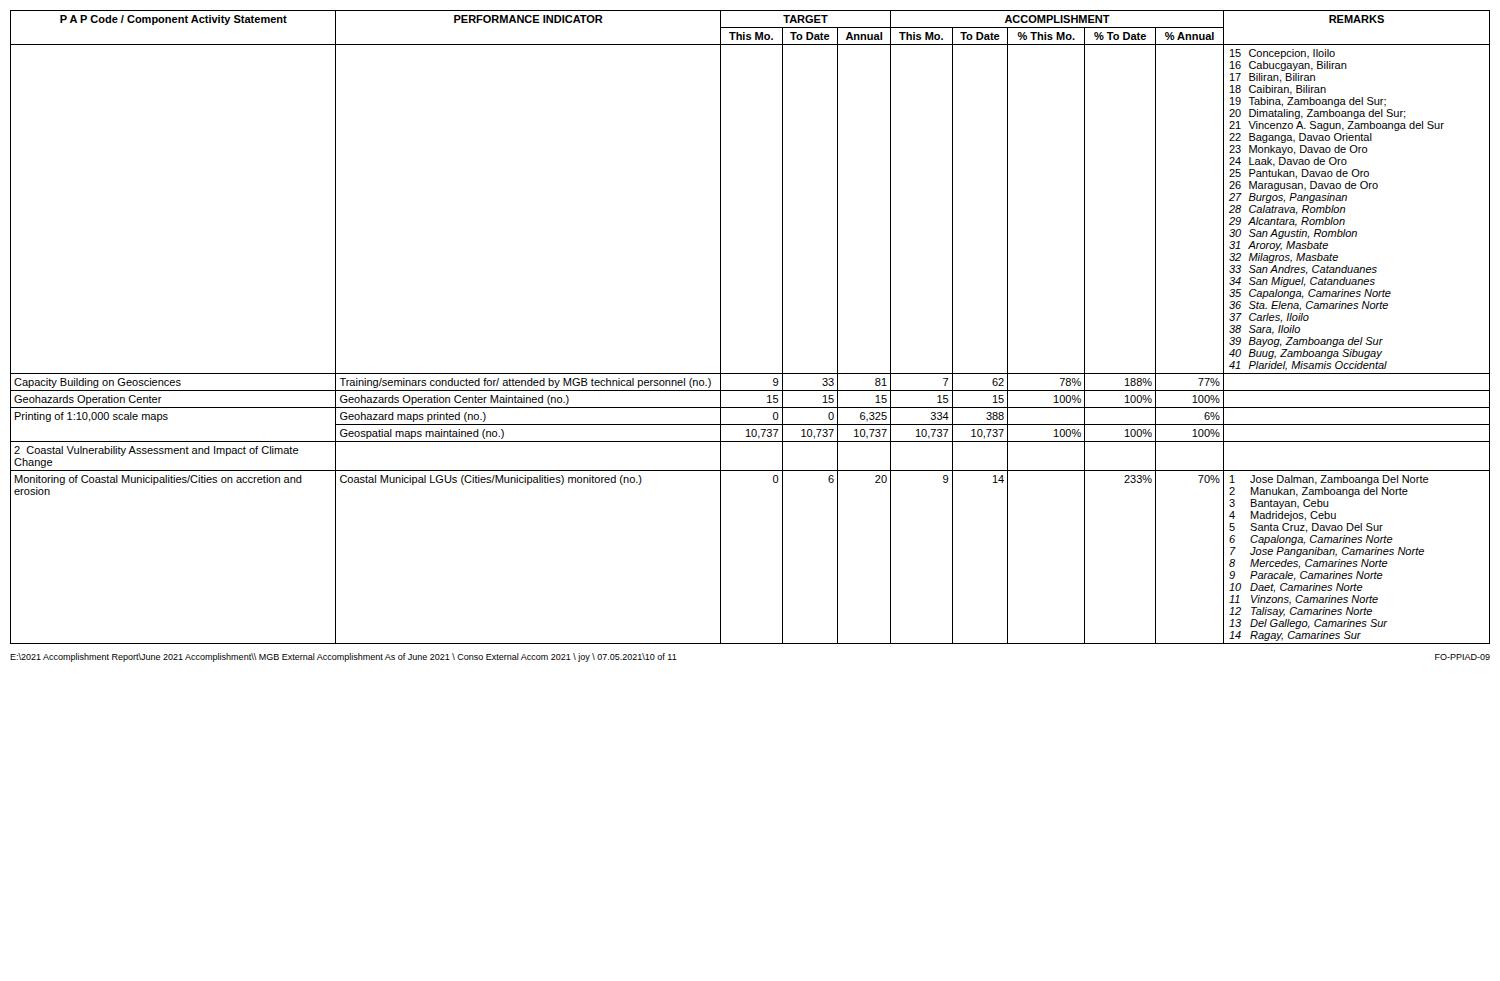| P A P Code / Component Activity Statement | PERFORMANCE INDICATOR | TARGET | ACCOMPLISHMENT | REMARKS |
| --- | --- | --- | --- | --- |
| This Mo. | To Date | Annual | This Mo. | To Date | % This Mo. | % To Date | % Annual |
| | | | | | | | | | | / 15 / Concepcion, Iloilo / / 16 / Cabucgayan, Biliran / / 17 / Biliran, Biliran / / 18 / Caibiran, Biliran / / 19 / Tabina, Zamboanga del Sur; / / 20 / Dimataling, Zamboanga del Sur; / / 21 / Vincenzo A. Sagun, Zamboanga del Sur / / 22 / Baganga, Davao Oriental / / 23 / Monkayo, Davao de Oro / / 24 / Laak, Davao de Oro / / 25 / Pantukan, Davao de Oro / / 26 / Maragusan, Davao de Oro / / 27 / Burgos, Pangasinan / / 28 / Calatrava, Romblon / / 29 / Alcantara, Romblon / / 30 / San Agustin, Romblon / / 31 / Aroroy, Masbate / / 32 / Milagros, Masbate / / 33 / San Andres, Catanduanes / / 34 / San Miguel, Catanduanes / / 35 / Capalonga, Camarines Norte / / 36 / Sta. Elena, Camarines Norte / / 37 / Carles, Iloilo / / 38 / Sara, Iloilo / / 39 / Bayog, Zamboanga del Sur / / 40 / Buug, Zamboanga Sibugay / / 41 / Plaridel, Misamis Occidental / |
| Capacity Building on Geosciences | Training/seminars conducted for/ attended by MGB technical personnel (no.) | 9 | 33 | 81 | 7 | 62 | 78% | 188% | 77% | |
| Geohazards Operation Center | Geohazards Operation Center Maintained (no.) | 15 | 15 | 15 | 15 | 15 | 100% | 100% | 100% | |
| Printing of 1:10,000 scale maps | Geohazard maps printed (no.) | 0 | 0 | 6,325 | 334 | 388 | | | 6% | |
| Geospatial maps maintained (no.) | 10,737 | 10,737 | 10,737 | 10,737 | 10,737 | 100% | 100% | 100% | |
| 2 Coastal Vulnerability Assessment and Impact of Climate Change | | | | | | | | | | |
| Monitoring of Coastal Municipalities/Cities on accretion and erosion | Coastal Municipal LGUs (Cities/Municipalities) monitored (no.) | 0 | 6 | 20 | 9 | 14 | | 233% | 70% | / 1 / Jose Dalman, Zamboanga Del Norte / / 2 / Manukan, Zamboanga del Norte / / 3 / Bantayan, Cebu / / 4 / Madridejos, Cebu / / 5 / Santa Cruz, Davao Del Sur / / 6 / Capalonga, Camarines Norte / / 7 / Jose Panganiban, Camarines Norte / / 8 / Mercedes, Camarines Norte / / 9 / Paracale, Camarines Norte / / 10 / Daet, Camarines Norte / / 11 / Vinzons, Camarines Norte / / 12 / Talisay, Camarines Norte / / 13 / Del Gallego, Camarines Sur / / 14 / Ragay, Camarines Sur / |
E:\2021 Accomplishment Report\June 2021 Accomplishment\\ MGB External Accomplishment As of June 2021 \ Conso External Accom 2021 \ joy \ 07.05.2021\10 of 11 FO-PPIAD-09